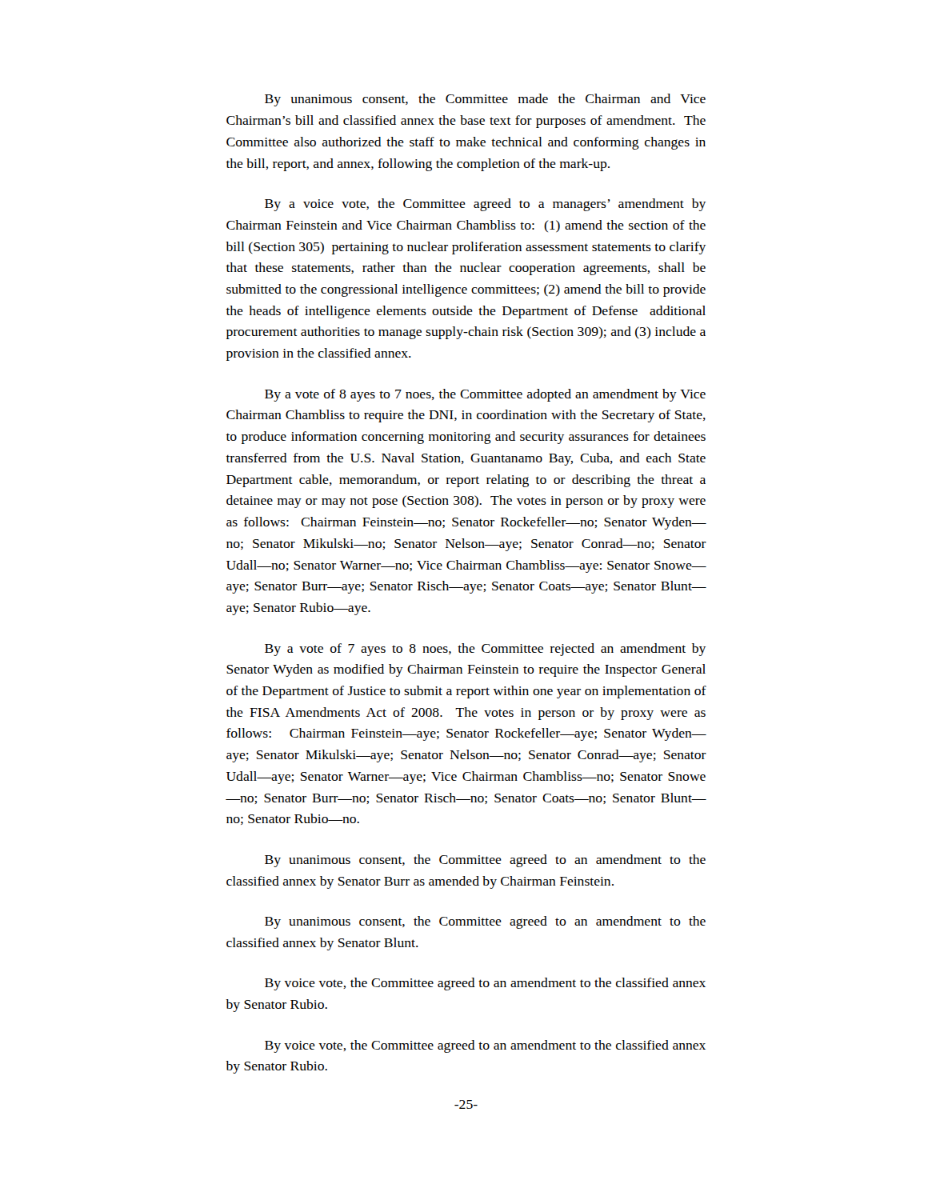By unanimous consent, the Committee made the Chairman and Vice Chairman’s bill and classified annex the base text for purposes of amendment. The Committee also authorized the staff to make technical and conforming changes in the bill, report, and annex, following the completion of the mark-up.
By a voice vote, the Committee agreed to a managers’ amendment by Chairman Feinstein and Vice Chairman Chambliss to: (1) amend the section of the bill (Section 305) pertaining to nuclear proliferation assessment statements to clarify that these statements, rather than the nuclear cooperation agreements, shall be submitted to the congressional intelligence committees; (2) amend the bill to provide the heads of intelligence elements outside the Department of Defense additional procurement authorities to manage supply-chain risk (Section 309); and (3) include a provision in the classified annex.
By a vote of 8 ayes to 7 noes, the Committee adopted an amendment by Vice Chairman Chambliss to require the DNI, in coordination with the Secretary of State, to produce information concerning monitoring and security assurances for detainees transferred from the U.S. Naval Station, Guantanamo Bay, Cuba, and each State Department cable, memorandum, or report relating to or describing the threat a detainee may or may not pose (Section 308). The votes in person or by proxy were as follows: Chairman Feinstein—no; Senator Rockefeller—no; Senator Wyden—no; Senator Mikulski—no; Senator Nelson—aye; Senator Conrad—no; Senator Udall—no; Senator Warner—no; Vice Chairman Chambliss—aye: Senator Snowe—aye; Senator Burr—aye; Senator Risch—aye; Senator Coats—aye; Senator Blunt—aye; Senator Rubio—aye.
By a vote of 7 ayes to 8 noes, the Committee rejected an amendment by Senator Wyden as modified by Chairman Feinstein to require the Inspector General of the Department of Justice to submit a report within one year on implementation of the FISA Amendments Act of 2008. The votes in person or by proxy were as follows: Chairman Feinstein—aye; Senator Rockefeller—aye; Senator Wyden—aye; Senator Mikulski—aye; Senator Nelson—no; Senator Conrad—aye; Senator Udall—aye; Senator Warner—aye; Vice Chairman Chambliss—no; Senator Snowe—no; Senator Burr—no; Senator Risch—no; Senator Coats—no; Senator Blunt—no; Senator Rubio—no.
By unanimous consent, the Committee agreed to an amendment to the classified annex by Senator Burr as amended by Chairman Feinstein.
By unanimous consent, the Committee agreed to an amendment to the classified annex by Senator Blunt.
By voice vote, the Committee agreed to an amendment to the classified annex by Senator Rubio.
By voice vote, the Committee agreed to an amendment to the classified annex by Senator Rubio.
-25-